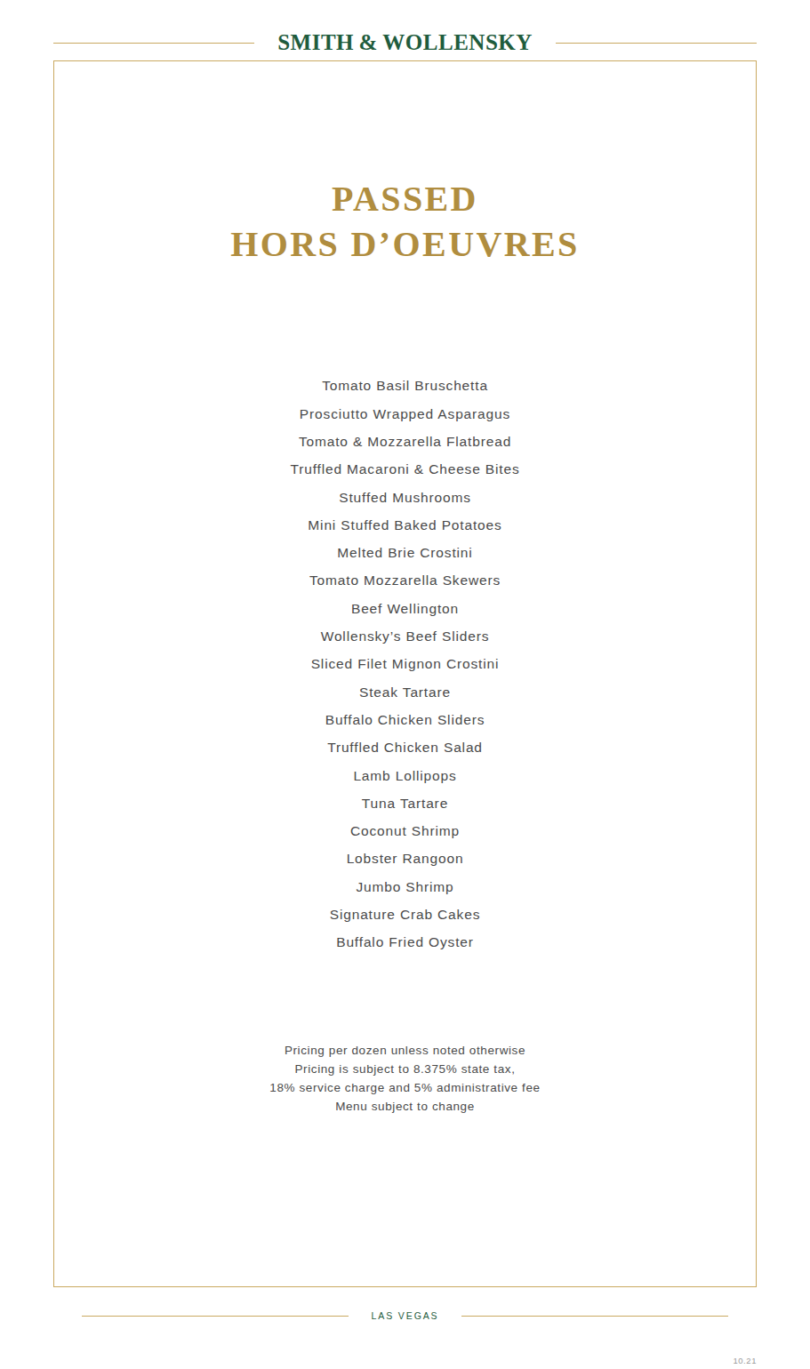SMITH & WOLLENSKY
Passed
Hors d’Oeuvres
Tomato Basil Bruschetta
Prosciutto Wrapped Asparagus
Tomato & Mozzarella Flatbread
Truffled Macaroni & Cheese Bites
Stuffed Mushrooms
Mini Stuffed Baked Potatoes
Melted Brie Crostini
Tomato Mozzarella Skewers
Beef Wellington
Wollensky’s Beef Sliders
Sliced Filet Mignon Crostini
Steak Tartare
Buffalo Chicken Sliders
Truffled Chicken Salad
Lamb Lollipops
Tuna Tartare
Coconut Shrimp
Lobster Rangoon
Jumbo Shrimp
Signature Crab Cakes
Buffalo Fried Oyster
Pricing per dozen unless noted otherwise
Pricing is subject to 8.375% state tax,
18% service charge and 5% administrative fee
Menu subject to change
Las Vegas
10.21